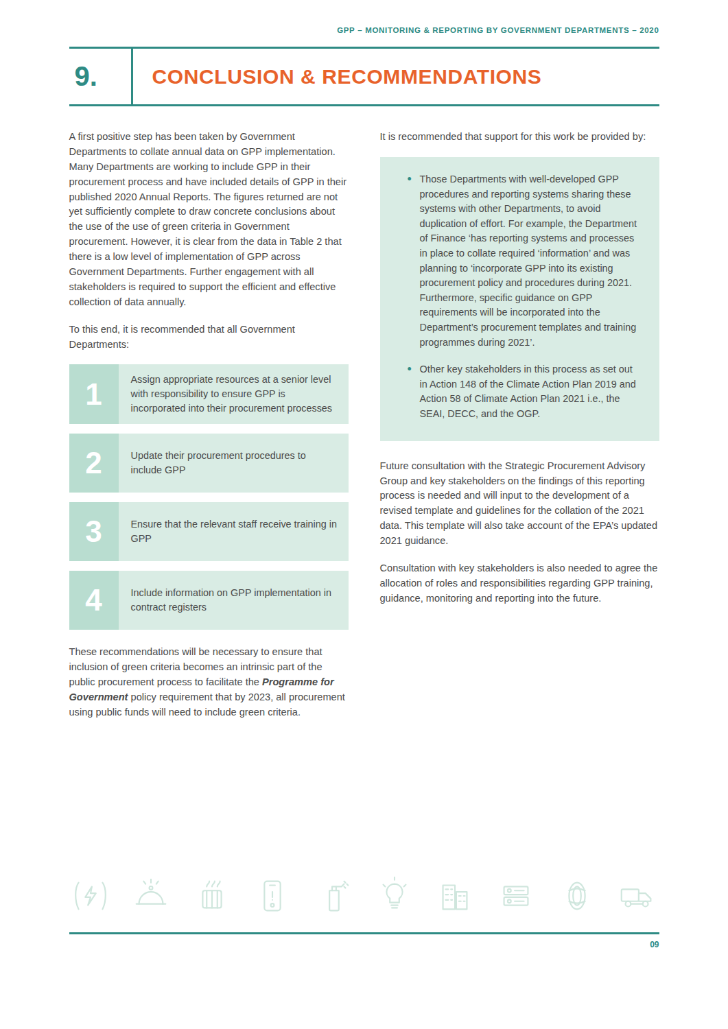GPP – Monitoring & Reporting by Government Departments – 2020
9.
Conclusion & Recommendations
A first positive step has been taken by Government Departments to collate annual data on GPP implementation. Many Departments are working to include GPP in their procurement process and have included details of GPP in their published 2020 Annual Reports. The figures returned are not yet sufficiently complete to draw concrete conclusions about the use of the use of green criteria in Government procurement. However, it is clear from the data in Table 2 that there is a low level of implementation of GPP across Government Departments. Further engagement with all stakeholders is required to support the efficient and effective collection of data annually.
To this end, it is recommended that all Government Departments:
1
Assign appropriate resources at a senior level with responsibility to ensure GPP is incorporated into their procurement processes
2
Update their procurement procedures to include GPP
3
Ensure that the relevant staff receive training in GPP
4
Include information on GPP implementation in contract registers
These recommendations will be necessary to ensure that inclusion of green criteria becomes an intrinsic part of the public procurement process to facilitate the Programme for Government policy requirement that by 2023, all procurement using public funds will need to include green criteria.
It is recommended that support for this work be provided by:
Those Departments with well-developed GPP procedures and reporting systems sharing these systems with other Departments, to avoid duplication of effort. For example, the Department of Finance ‘has reporting systems and processes in place to collate required ‘information’ and was planning to ‘incorporate GPP into its existing procurement policy and procedures during 2021. Furthermore, specific guidance on GPP requirements will be incorporated into the Department’s procurement templates and training programmes during 2021’.
Other key stakeholders in this process as set out in Action 148 of the Climate Action Plan 2019 and Action 58 of Climate Action Plan 2021 i.e., the SEAI, DECC, and the OGP.
Future consultation with the Strategic Procurement Advisory Group and key stakeholders on the findings of this reporting process is needed and will input to the development of a revised template and guidelines for the collation of the 2021 data. This template will also take account of the EPA’s updated 2021 guidance.
Consultation with key stakeholders is also needed to agree the allocation of roles and responsibilities regarding GPP training, guidance, monitoring and reporting into the future.
09